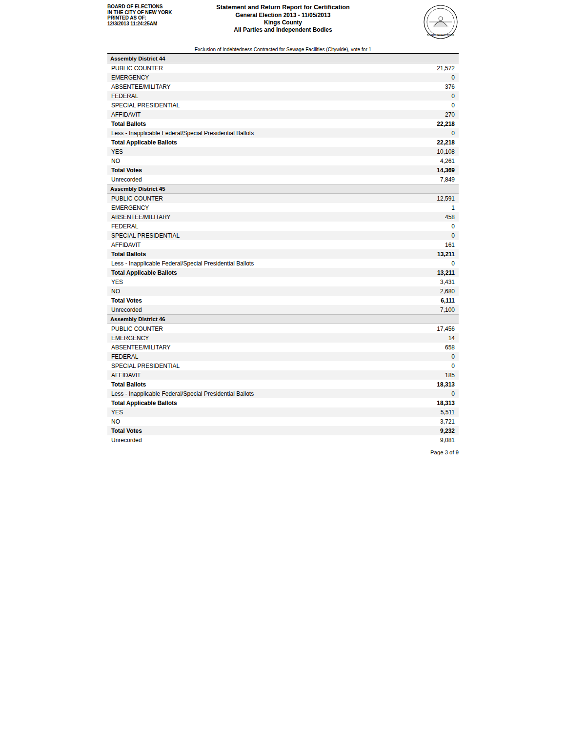BOARD OF ELECTIONS
IN THE CITY OF NEW YORK
PRINTED AS OF:
12/3/2013 11:24:25AM
Statement and Return Report for Certification
General Election 2013 - 11/05/2013
Kings County
All Parties and Independent Bodies
BOARD OF ELECTIONS
Exclusion of Indebtedness Contracted for Sewage Facilities (Citywide), vote for 1
Assembly District 44
| PUBLIC COUNTER | 21,572 |
| EMERGENCY | 0 |
| ABSENTEE/MILITARY | 376 |
| FEDERAL | 0 |
| SPECIAL PRESIDENTIAL | 0 |
| AFFIDAVIT | 270 |
| Total Ballots | 22,218 |
| Less - Inapplicable Federal/Special Presidential Ballots | 0 |
| Total Applicable Ballots | 22,218 |
| YES | 10,108 |
| NO | 4,261 |
| Total Votes | 14,369 |
| Unrecorded | 7,849 |
Assembly District 45
| PUBLIC COUNTER | 12,591 |
| EMERGENCY | 1 |
| ABSENTEE/MILITARY | 458 |
| FEDERAL | 0 |
| SPECIAL PRESIDENTIAL | 0 |
| AFFIDAVIT | 161 |
| Total Ballots | 13,211 |
| Less - Inapplicable Federal/Special Presidential Ballots | 0 |
| Total Applicable Ballots | 13,211 |
| YES | 3,431 |
| NO | 2,680 |
| Total Votes | 6,111 |
| Unrecorded | 7,100 |
Assembly District 46
| PUBLIC COUNTER | 17,456 |
| EMERGENCY | 14 |
| ABSENTEE/MILITARY | 658 |
| FEDERAL | 0 |
| SPECIAL PRESIDENTIAL | 0 |
| AFFIDAVIT | 185 |
| Total Ballots | 18,313 |
| Less - Inapplicable Federal/Special Presidential Ballots | 0 |
| Total Applicable Ballots | 18,313 |
| YES | 5,511 |
| NO | 3,721 |
| Total Votes | 9,232 |
| Unrecorded | 9,081 |
Page 3 of 9